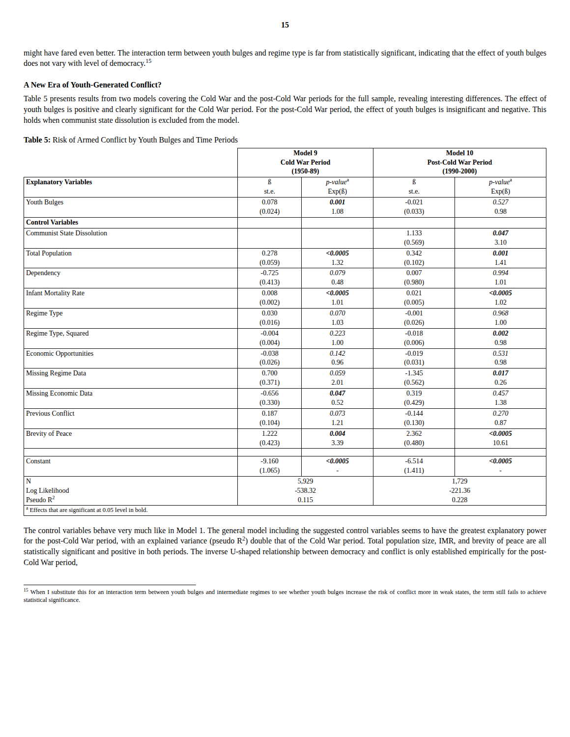15
might have fared even better. The interaction term between youth bulges and regime type is far from statistically significant, indicating that the effect of youth bulges does not vary with level of democracy.15
A New Era of Youth-Generated Conflict?
Table 5 presents results from two models covering the Cold War and the post-Cold War periods for the full sample, revealing interesting differences. The effect of youth bulges is positive and clearly significant for the Cold War period. For the post-Cold War period, the effect of youth bulges is insignificant and negative. This holds when communist state dissolution is excluded from the model.
Table 5: Risk of Armed Conflict by Youth Bulges and Time Periods
| | Model 9 Cold War Period (1950-89) | Model 10 Post-Cold War Period (1990-2000) |
| Explanatory Variables | ß st.e. | p-value a Exp(ß) | ß st.e. | p-value a Exp(ß) |
| Youth Bulges | 0.078 (0.024) | 0.001 1.08 | -0.021 (0.033) | 0.527 0.98 |
| Control Variables | | | | |
| Communist State Dissolution | | | 1.133 (0.569) | 0.047 3.10 |
| Total Population | 0.278 (0.059) | <0.0005 1.32 | 0.342 (0.102) | 0.001 1.41 |
| Dependency | -0.725 (0.413) | 0.079 0.48 | 0.007 (0.980) | 0.994 1.01 |
| Infant Mortality Rate | 0.008 (0.002) | <0.0005 1.01 | 0.021 (0.005) | <0.0005 1.02 |
| Regime Type | 0.030 (0.016) | 0.070 1.03 | -0.001 (0.026) | 0.968 1.00 |
| Regime Type, Squared | -0.004 (0.004) | 0.223 1.00 | -0.018 (0.006) | 0.002 0.98 |
| Economic Opportunities | -0.038 (0.026) | 0.142 0.96 | -0.019 (0.031) | 0.531 0.98 |
| Missing Regime Data | 0.700 (0.371) | 0.059 2.01 | -1.345 (0.562) | 0.017 0.26 |
| Missing Economic Data | -0.656 (0.330) | 0.047 0.52 | 0.319 (0.429) | 0.457 1.38 |
| Previous Conflict | 0.187 (0.104) | 0.073 1.21 | -0.144 (0.130) | 0.270 0.87 |
| Brevity of Peace | 1.222 (0.423) | 0.004 3.39 | 2.362 (0.480) | <0.0005 10.61 |
| Constant | -9.160 (1.065) | <0.0005 - | -6.514 (1.411) | <0.0005 - |
| N Log Likelihood Pseudo R 2 | 5,929 -538.32 0.115 | 1,729 -221.36 0.228 |
| a Effects that are significant at 0.05 level in bold. |
The control variables behave very much like in Model 1. The general model including the suggested control variables seems to have the greatest explanatory power for the post-Cold War period, with an explained variance (pseudo R2) double that of the Cold War period. Total population size, IMR, and brevity of peace are all statistically significant and positive in both periods. The inverse U-shaped relationship between democracy and conflict is only established empirically for the post-Cold War period,
15 When I substitute this for an interaction term between youth bulges and intermediate regimes to see whether youth bulges increase the risk of conflict more in weak states, the term still fails to achieve statistical significance.